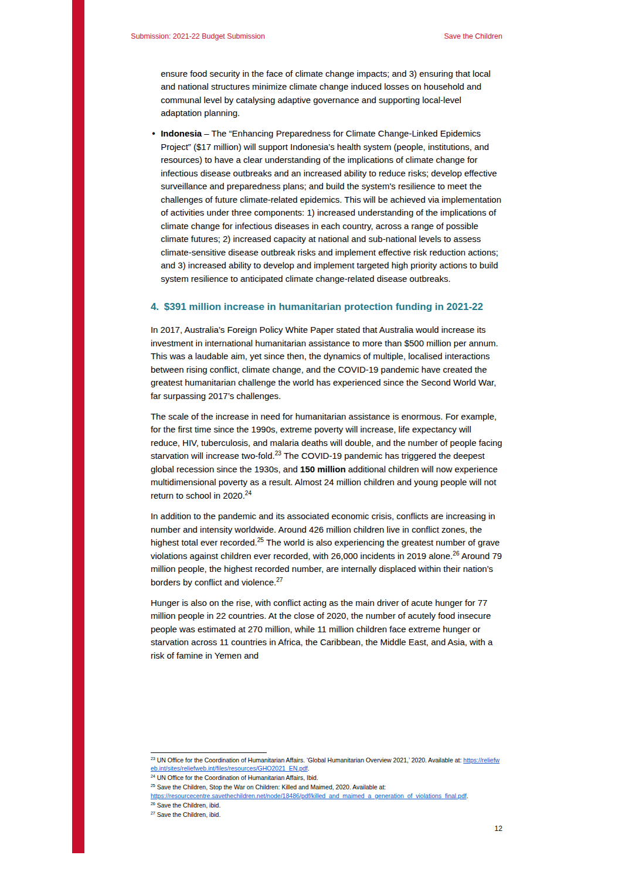Submission: 2021-22 Budget Submission
Save the Children
ensure food security in the face of climate change impacts; and 3) ensuring that local and national structures minimize climate change induced losses on household and communal level by catalysing adaptive governance and supporting local-level adaptation planning.
Indonesia – The “Enhancing Preparedness for Climate Change-Linked Epidemics Project” ($17 million) will support Indonesia’s health system (people, institutions, and resources) to have a clear understanding of the implications of climate change for infectious disease outbreaks and an increased ability to reduce risks; develop effective surveillance and preparedness plans; and build the system's resilience to meet the challenges of future climate-related epidemics. This will be achieved via implementation of activities under three components: 1) increased understanding of the implications of climate change for infectious diseases in each country, across a range of possible climate futures; 2) increased capacity at national and sub-national levels to assess climate-sensitive disease outbreak risks and implement effective risk reduction actions; and 3) increased ability to develop and implement targeted high priority actions to build system resilience to anticipated climate change-related disease outbreaks.
4.$391 million increase in humanitarian protection funding in 2021-22
In 2017, Australia’s Foreign Policy White Paper stated that Australia would increase its investment in international humanitarian assistance to more than $500 million per annum. This was a laudable aim, yet since then, the dynamics of multiple, localised interactions between rising conflict, climate change, and the COVID-19 pandemic have created the greatest humanitarian challenge the world has experienced since the Second World War, far surpassing 2017’s challenges.
The scale of the increase in need for humanitarian assistance is enormous. For example, for the first time since the 1990s, extreme poverty will increase, life expectancy will reduce, HIV, tuberculosis, and malaria deaths will double, and the number of people facing starvation will increase two-fold.23 The COVID-19 pandemic has triggered the deepest global recession since the 1930s, and 150 million additional children will now experience multidimensional poverty as a result. Almost 24 million children and young people will not return to school in 2020.24
In addition to the pandemic and its associated economic crisis, conflicts are increasing in number and intensity worldwide. Around 426 million children live in conflict zones, the highest total ever recorded.25 The world is also experiencing the greatest number of grave violations against children ever recorded, with 26,000 incidents in 2019 alone.26 Around 79 million people, the highest recorded number, are internally displaced within their nation’s borders by conflict and violence.27
Hunger is also on the rise, with conflict acting as the main driver of acute hunger for 77 million people in 22 countries. At the close of 2020, the number of acutely food insecure people was estimated at 270 million, while 11 million children face extreme hunger or starvation across 11 countries in Africa, the Caribbean, the Middle East, and Asia, with a risk of famine in Yemen and
23 UN Office for the Coordination of Humanitarian Affairs. ‘Global Humanitarian Overview 2021,’ 2020. Available at: https://reliefweb.int/sites/reliefweb.int/files/resources/GHO2021_EN.pdf.
24 UN Office for the Coordination of Humanitarian Affairs, Ibid.
25 Save the Children, Stop the War on Children: Killed and Maimed, 2020. Available at:
https://resourcecentre.savethechildren.net/node/18486/pdf/killed_and_maimed_a_generation_of_violations_final.pdf.
26 Save the Children, ibid.
27 Save the Children, ibid.
12